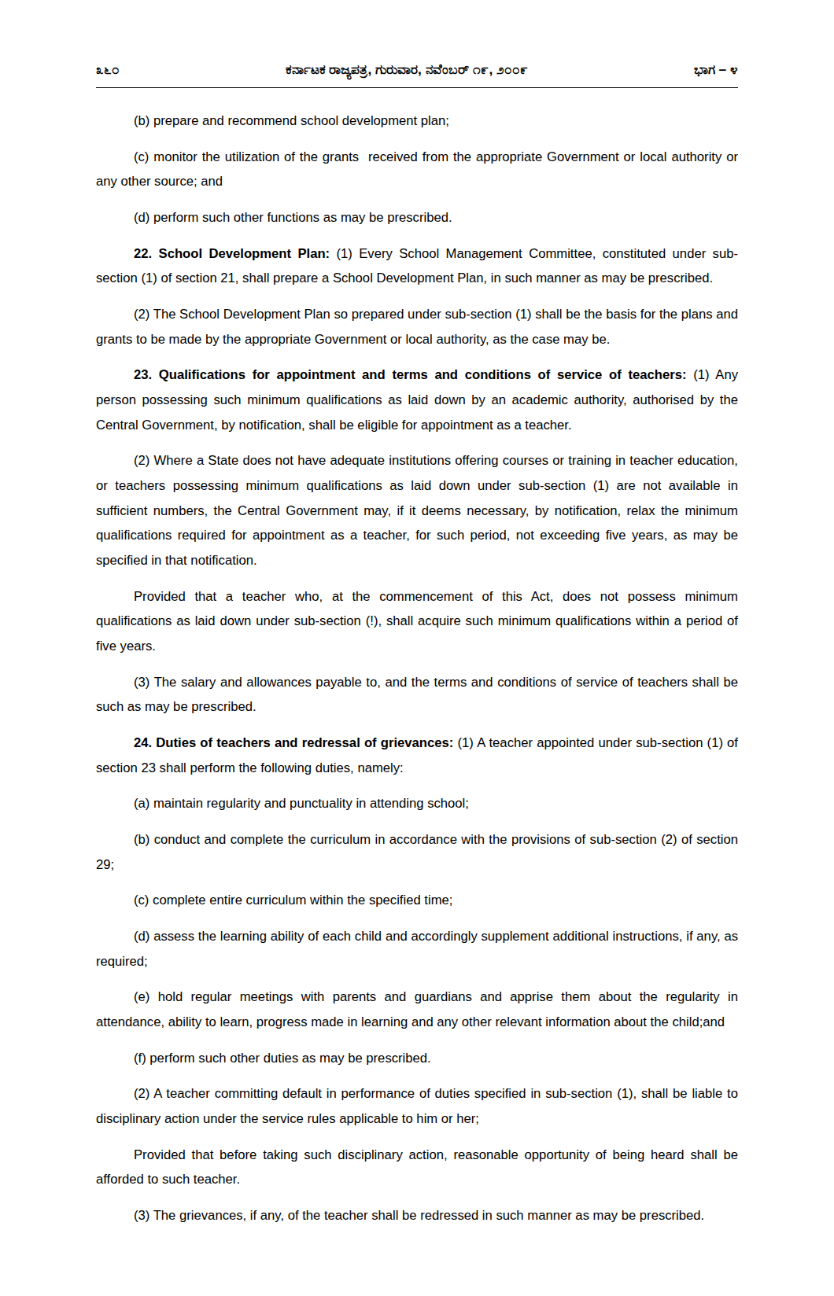೩೬೦ ಕರ್ನಾಟಕ ರಾಜ್ಯಪತ್ರ, ಗುರುವಾರ, ನವೆಂಬರ್ ೧೯, ೨೦೦೯ ಭಾಗ – ೪
(b) prepare and recommend school development plan;
(c) monitor the utilization of the grants received from the appropriate Government or local authority or any other source; and
(d) perform such other functions as may be prescribed.
22. School Development Plan: (1) Every School Management Committee, constituted under sub-section (1) of section 21, shall prepare a School Development Plan, in such manner as may be prescribed.
(2) The School Development Plan so prepared under sub-section (1) shall be the basis for the plans and grants to be made by the appropriate Government or local authority, as the case may be.
23. Qualifications for appointment and terms and conditions of service of teachers: (1) Any person possessing such minimum qualifications as laid down by an academic authority, authorised by the Central Government, by notification, shall be eligible for appointment as a teacher.
(2) Where a State does not have adequate institutions offering courses or training in teacher education, or teachers possessing minimum qualifications as laid down under sub-section (1) are not available in sufficient numbers, the Central Government may, if it deems necessary, by notification, relax the minimum qualifications required for appointment as a teacher, for such period, not exceeding five years, as may be specified in that notification.
Provided that a teacher who, at the commencement of this Act, does not possess minimum qualifications as laid down under sub-section (!), shall acquire such minimum qualifications within a period of five years.
(3) The salary and allowances payable to, and the terms and conditions of service of teachers shall be such as may be prescribed.
24. Duties of teachers and redressal of grievances: (1) A teacher appointed under sub-section (1) of section 23 shall perform the following duties, namely:
(a) maintain regularity and punctuality in attending school;
(b) conduct and complete the curriculum in accordance with the provisions of sub-section (2) of section 29;
(c) complete entire curriculum within the specified time;
(d) assess the learning ability of each child and accordingly supplement additional instructions, if any, as required;
(e) hold regular meetings with parents and guardians and apprise them about the regularity in attendance, ability to learn, progress made in learning and any other relevant information about the child;and
(f) perform such other duties as may be prescribed.
(2) A teacher committing default in performance of duties specified in sub-section (1), shall be liable to disciplinary action under the service rules applicable to him or her;
Provided that before taking such disciplinary action, reasonable opportunity of being heard shall be afforded to such teacher.
(3) The grievances, if any, of the teacher shall be redressed in such manner as may be prescribed.